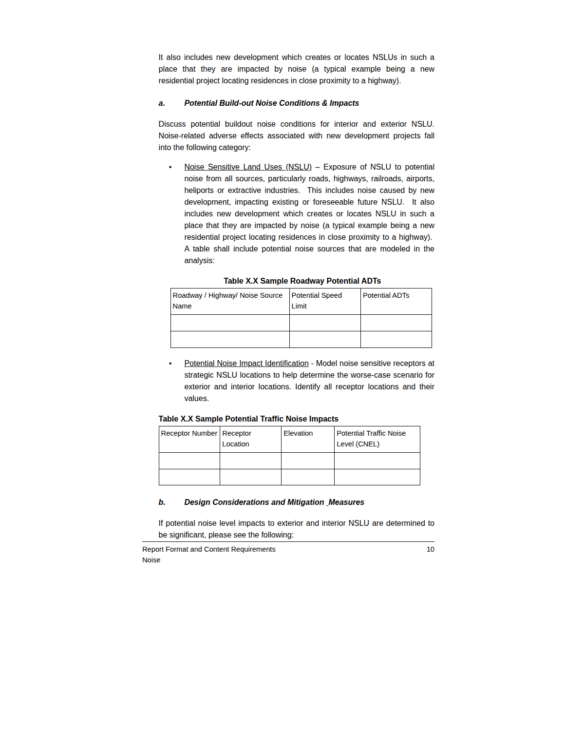It also includes new development which creates or locates NSLUs in such a place that they are impacted by noise (a typical example being a new residential project locating residences in close proximity to a highway).
a. Potential Build-out Noise Conditions & Impacts
Discuss potential buildout noise conditions for interior and exterior NSLU. Noise-related adverse effects associated with new development projects fall into the following category:
Noise Sensitive Land Uses (NSLU) – Exposure of NSLU to potential noise from all sources, particularly roads, highways, railroads, airports, heliports or extractive industries. This includes noise caused by new development, impacting existing or foreseeable future NSLU. It also includes new development which creates or locates NSLU in such a place that they are impacted by noise (a typical example being a new residential project locating residences in close proximity to a highway). A table shall include potential noise sources that are modeled in the analysis:
Table X.X Sample Roadway Potential ADTs
| Roadway / Highway/ Noise Source Name | Potential Speed Limit | Potential ADTs |
Potential Noise Impact Identification - Model noise sensitive receptors at strategic NSLU locations to help determine the worse-case scenario for exterior and interior locations. Identify all receptor locations and their values.
Table X.X Sample Potential Traffic Noise Impacts
| Receptor Number | Receptor Location | Elevation | Potential Traffic Noise Level (CNEL) |
b. Design Considerations and Mitigation Measures
If potential noise level impacts to exterior and interior NSLU are determined to be significant, please see the following:
Report Format and Content Requirements
10
Noise